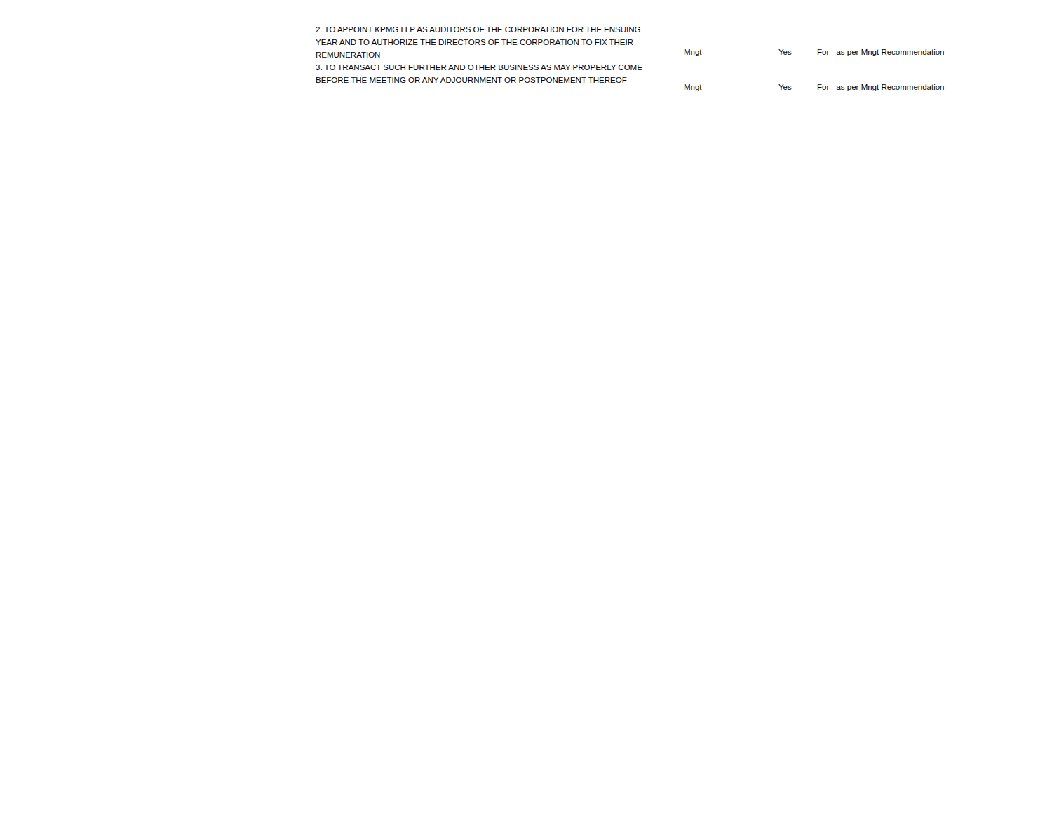2. TO APPOINT KPMG LLP AS AUDITORS OF THE CORPORATION FOR THE ENSUING YEAR AND TO AUTHORIZE THE DIRECTORS OF THE CORPORATION TO FIX THEIR REMUNERATION
Mngt
Yes
For - as per Mngt Recommendation
3. TO TRANSACT SUCH FURTHER AND OTHER BUSINESS AS MAY PROPERLY COME BEFORE THE MEETING OR ANY ADJOURNMENT OR POSTPONEMENT THEREOF
Mngt
Yes
For - as per Mngt Recommendation